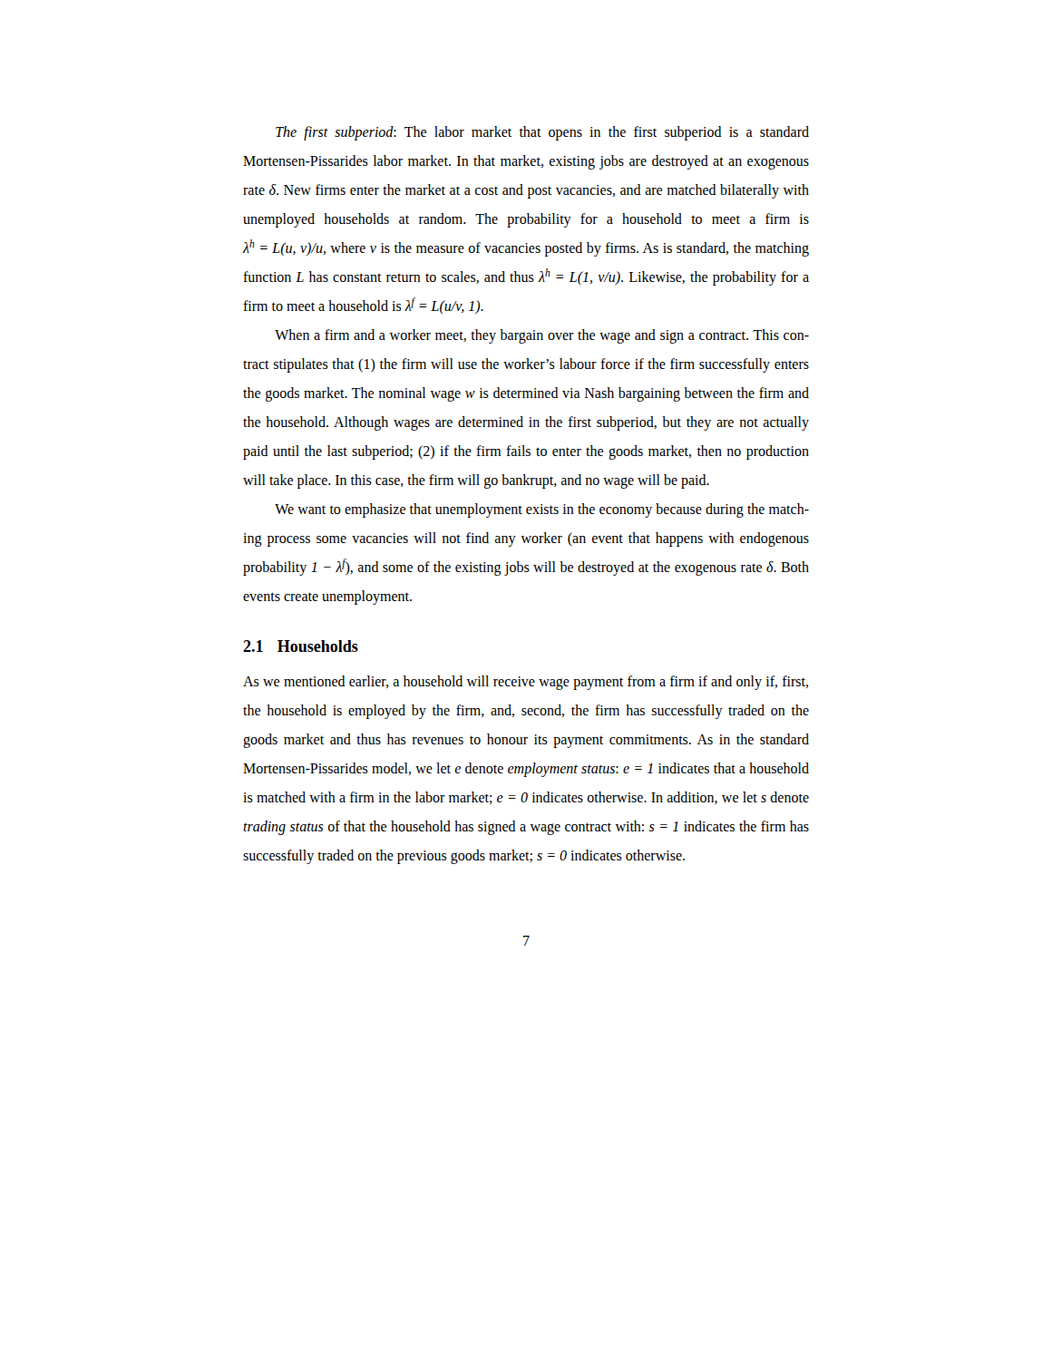The first subperiod: The labor market that opens in the first subperiod is a standard Mortensen-Pissarides labor market. In that market, existing jobs are destroyed at an exogenous rate δ. New firms enter the market at a cost and post vacancies, and are matched bilaterally with unemployed households at random. The probability for a household to meet a firm is λh = L(u, v)/u, where v is the measure of vacancies posted by firms. As is standard, the matching function L has constant return to scales, and thus λh = L(1, v/u). Likewise, the probability for a firm to meet a household is λf = L(u/v, 1).
When a firm and a worker meet, they bargain over the wage and sign a contract. This contract stipulates that (1) the firm will use the worker’s labour force if the firm successfully enters the goods market. The nominal wage w is determined via Nash bargaining between the firm and the household. Although wages are determined in the first subperiod, but they are not actually paid until the last subperiod; (2) if the firm fails to enter the goods market, then no production will take place. In this case, the firm will go bankrupt, and no wage will be paid.
We want to emphasize that unemployment exists in the economy because during the matching process some vacancies will not find any worker (an event that happens with endogenous probability 1 − λf), and some of the existing jobs will be destroyed at the exogenous rate δ. Both events create unemployment.
2.1 Households
As we mentioned earlier, a household will receive wage payment from a firm if and only if, first, the household is employed by the firm, and, second, the firm has successfully traded on the goods market and thus has revenues to honour its payment commitments. As in the standard Mortensen-Pissarides model, we let e denote employment status: e = 1 indicates that a household is matched with a firm in the labor market; e = 0 indicates otherwise. In addition, we let s denote trading status of that the household has signed a wage contract with: s = 1 indicates the firm has successfully traded on the previous goods market; s = 0 indicates otherwise.
7